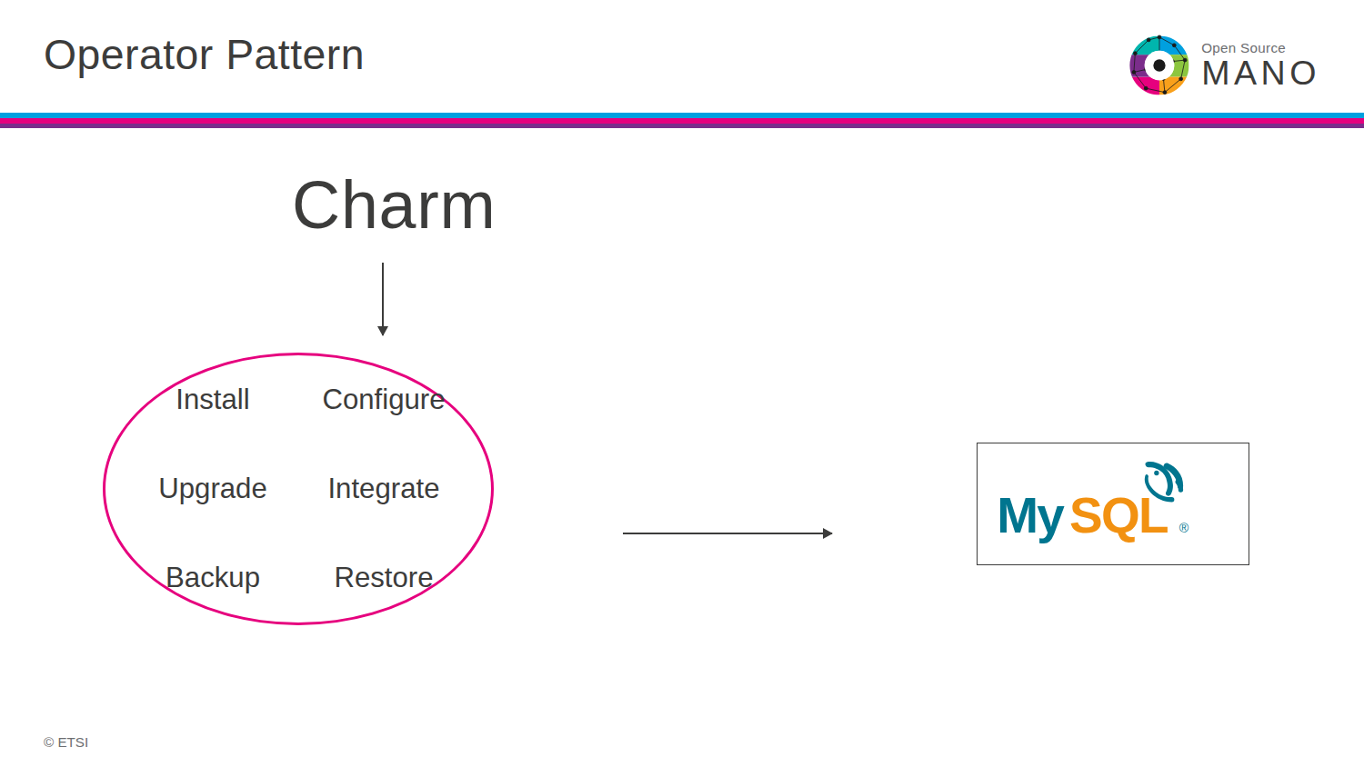Operator Pattern
Open Source MANO
Charm
Install Configure Upgrade Integrate Backup Restore
My SQL ®
© ETSI